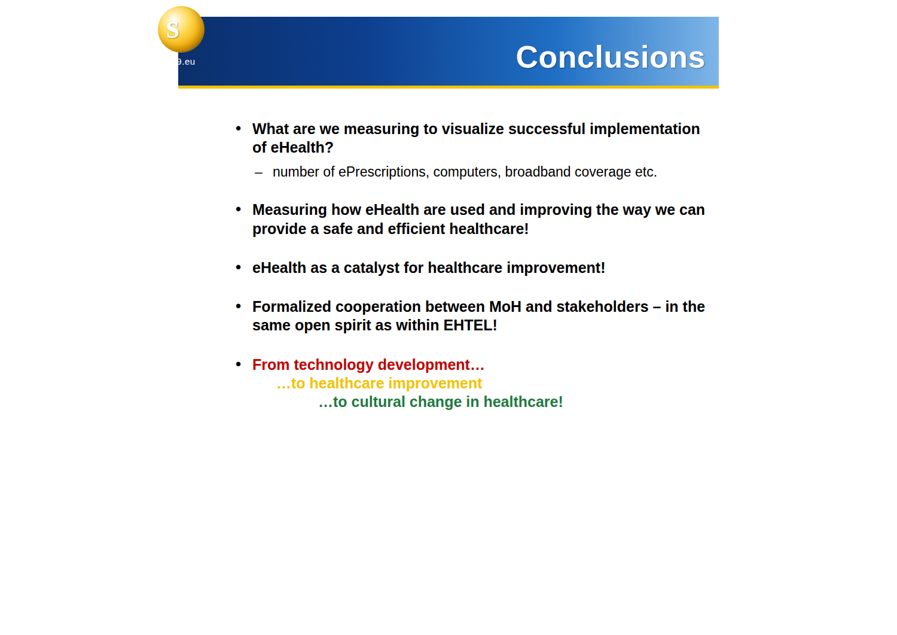Conclusions
s
se2009.eu
What are we measuring to visualize successful implementation of eHealth?
number of ePrescriptions, computers, broadband coverage etc.
Measuring how eHealth are used and improving the way we can provide a safe and efficient healthcare!
eHealth as a catalyst for healthcare improvement!
Formalized cooperation between MoH and stakeholders – in the same open spirit as within EHTEL!
From technology development… …to healthcare improvement …to cultural change in healthcare!